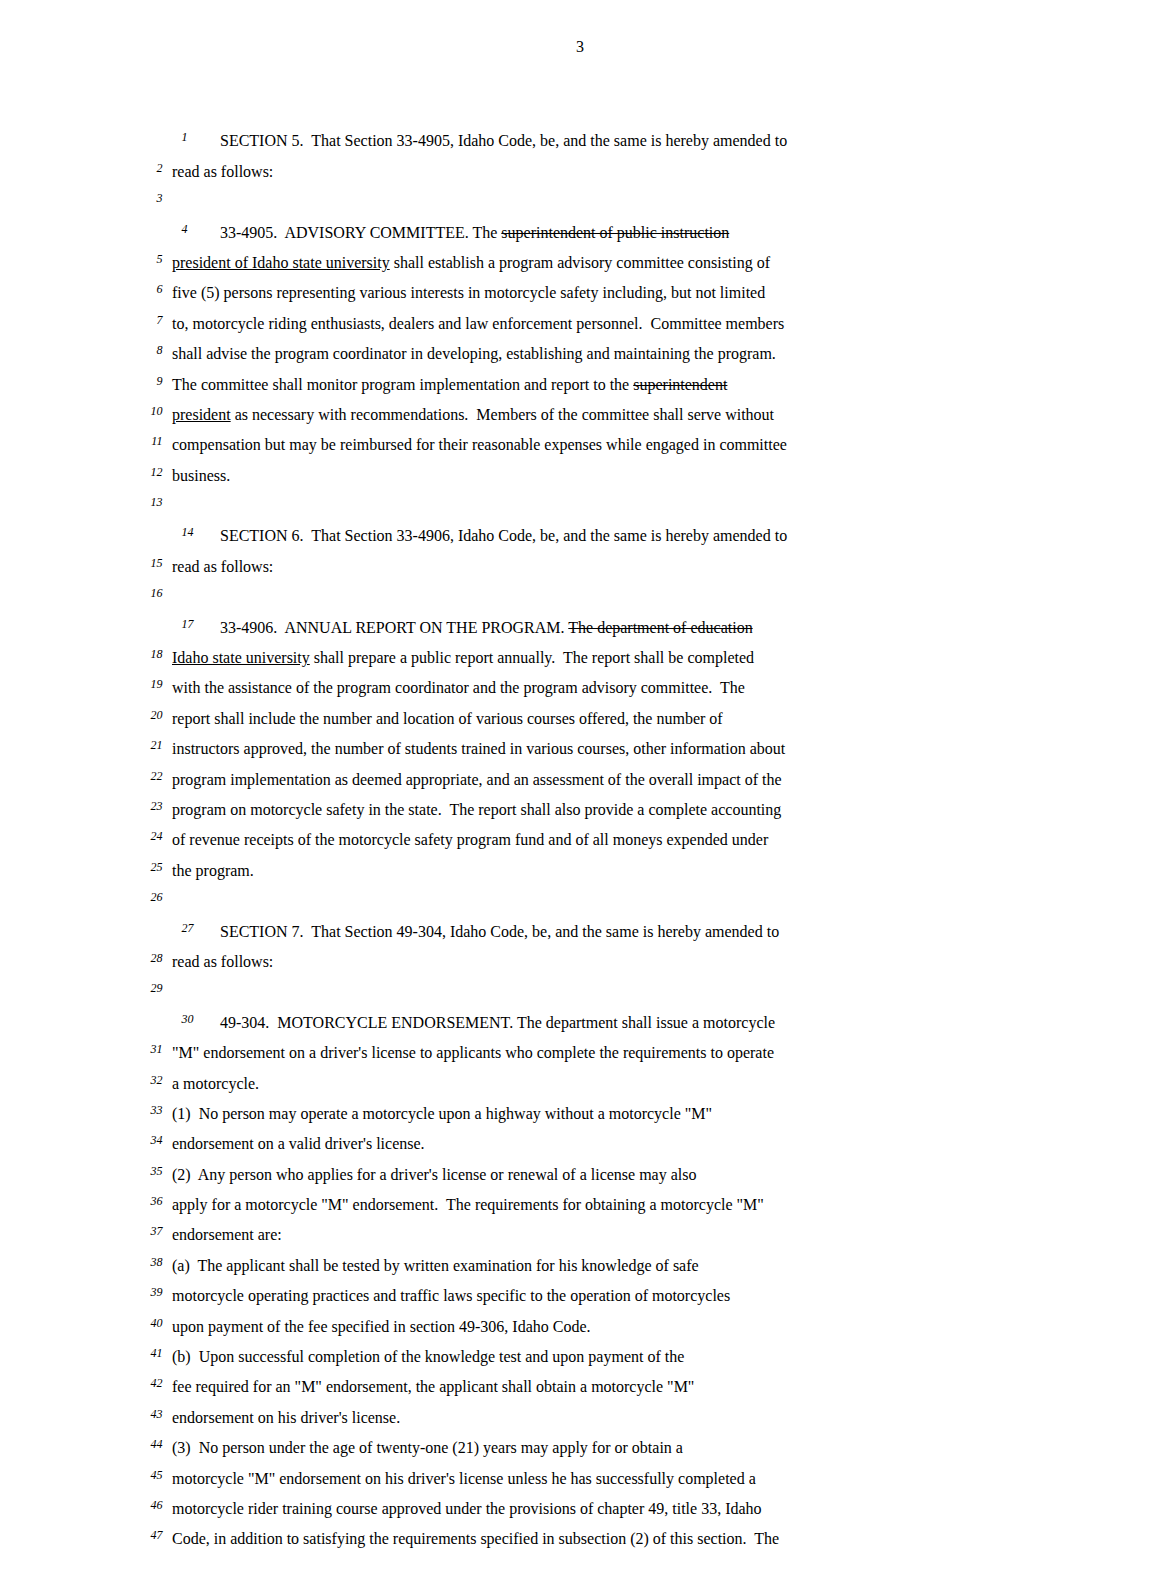3
SECTION 5. That Section 33-4905, Idaho Code, be, and the same is hereby amended to
read as follows:
33-4905. ADVISORY COMMITTEE. The superintendent of public instruction
president of Idaho state university shall establish a program advisory committee consisting of
five (5) persons representing various interests in motorcycle safety including, but not limited
to, motorcycle riding enthusiasts, dealers and law enforcement personnel. Committee members
shall advise the program coordinator in developing, establishing and maintaining the program.
The committee shall monitor program implementation and report to the superintendent
president as necessary with recommendations. Members of the committee shall serve without
compensation but may be reimbursed for their reasonable expenses while engaged in committee
business.
SECTION 6. That Section 33-4906, Idaho Code, be, and the same is hereby amended to
read as follows:
33-4906. ANNUAL REPORT ON THE PROGRAM. The department of education
Idaho state university shall prepare a public report annually. The report shall be completed
with the assistance of the program coordinator and the program advisory committee. The
report shall include the number and location of various courses offered, the number of
instructors approved, the number of students trained in various courses, other information about
program implementation as deemed appropriate, and an assessment of the overall impact of the
program on motorcycle safety in the state. The report shall also provide a complete accounting
of revenue receipts of the motorcycle safety program fund and of all moneys expended under
the program.
SECTION 7. That Section 49-304, Idaho Code, be, and the same is hereby amended to
read as follows:
49-304. MOTORCYCLE ENDORSEMENT. The department shall issue a motorcycle
"M" endorsement on a driver's license to applicants who complete the requirements to operate
a motorcycle.
(1) No person may operate a motorcycle upon a highway without a motorcycle "M"
endorsement on a valid driver's license.
(2) Any person who applies for a driver's license or renewal of a license may also
apply for a motorcycle "M" endorsement. The requirements for obtaining a motorcycle "M"
endorsement are:
(a) The applicant shall be tested by written examination for his knowledge of safe
motorcycle operating practices and traffic laws specific to the operation of motorcycles
upon payment of the fee specified in section 49-306, Idaho Code.
(b) Upon successful completion of the knowledge test and upon payment of the
fee required for an "M" endorsement, the applicant shall obtain a motorcycle "M"
endorsement on his driver's license.
(3) No person under the age of twenty-one (21) years may apply for or obtain a
motorcycle "M" endorsement on his driver's license unless he has successfully completed a
motorcycle rider training course approved under the provisions of chapter 49, title 33, Idaho
Code, in addition to satisfying the requirements specified in subsection (2) of this section. The